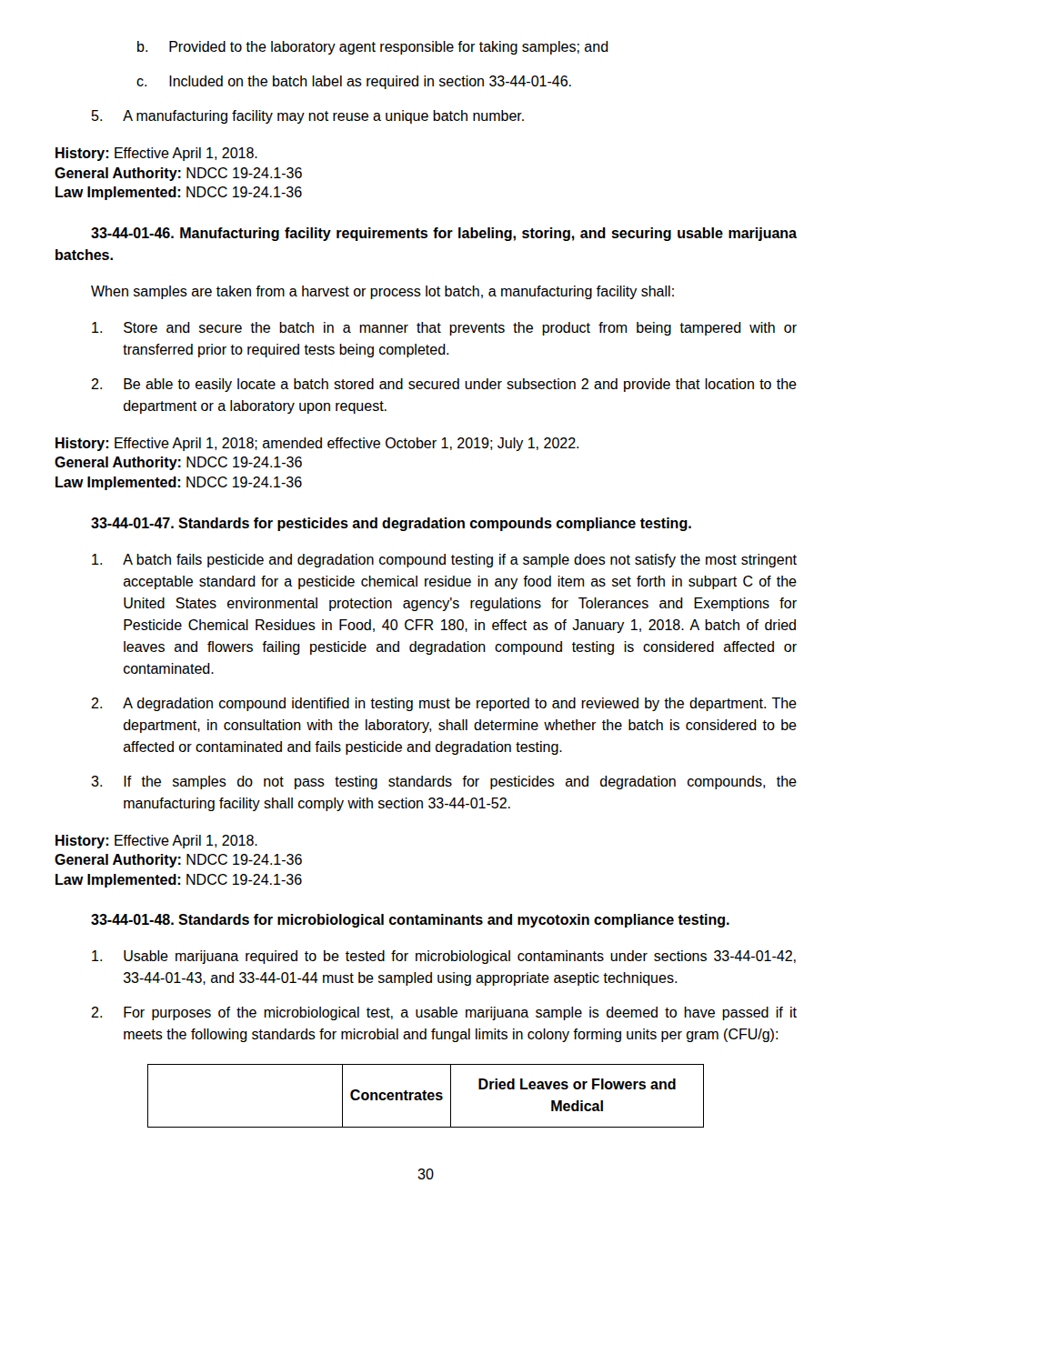b. Provided to the laboratory agent responsible for taking samples; and
c. Included on the batch label as required in section 33-44-01-46.
5. A manufacturing facility may not reuse a unique batch number.
History: Effective April 1, 2018.
General Authority: NDCC 19-24.1-36
Law Implemented: NDCC 19-24.1-36
33-44-01-46. Manufacturing facility requirements for labeling, storing, and securing usable marijuana batches.
When samples are taken from a harvest or process lot batch, a manufacturing facility shall:
1. Store and secure the batch in a manner that prevents the product from being tampered with or transferred prior to required tests being completed.
2. Be able to easily locate a batch stored and secured under subsection 2 and provide that location to the department or a laboratory upon request.
History: Effective April 1, 2018; amended effective October 1, 2019; July 1, 2022.
General Authority: NDCC 19-24.1-36
Law Implemented: NDCC 19-24.1-36
33-44-01-47. Standards for pesticides and degradation compounds compliance testing.
1. A batch fails pesticide and degradation compound testing if a sample does not satisfy the most stringent acceptable standard for a pesticide chemical residue in any food item as set forth in subpart C of the United States environmental protection agency's regulations for Tolerances and Exemptions for Pesticide Chemical Residues in Food, 40 CFR 180, in effect as of January 1, 2018. A batch of dried leaves and flowers failing pesticide and degradation compound testing is considered affected or contaminated.
2. A degradation compound identified in testing must be reported to and reviewed by the department. The department, in consultation with the laboratory, shall determine whether the batch is considered to be affected or contaminated and fails pesticide and degradation testing.
3. If the samples do not pass testing standards for pesticides and degradation compounds, the manufacturing facility shall comply with section 33-44-01-52.
History: Effective April 1, 2018.
General Authority: NDCC 19-24.1-36
Law Implemented: NDCC 19-24.1-36
33-44-01-48. Standards for microbiological contaminants and mycotoxin compliance testing.
1. Usable marijuana required to be tested for microbiological contaminants under sections 33-44-01-42, 33-44-01-43, and 33-44-01-44 must be sampled using appropriate aseptic techniques.
2. For purposes of the microbiological test, a usable marijuana sample is deemed to have passed if it meets the following standards for microbial and fungal limits in colony forming units per gram (CFU/g):
| | Concentrates | Dried Leaves or Flowers and Medical |
30